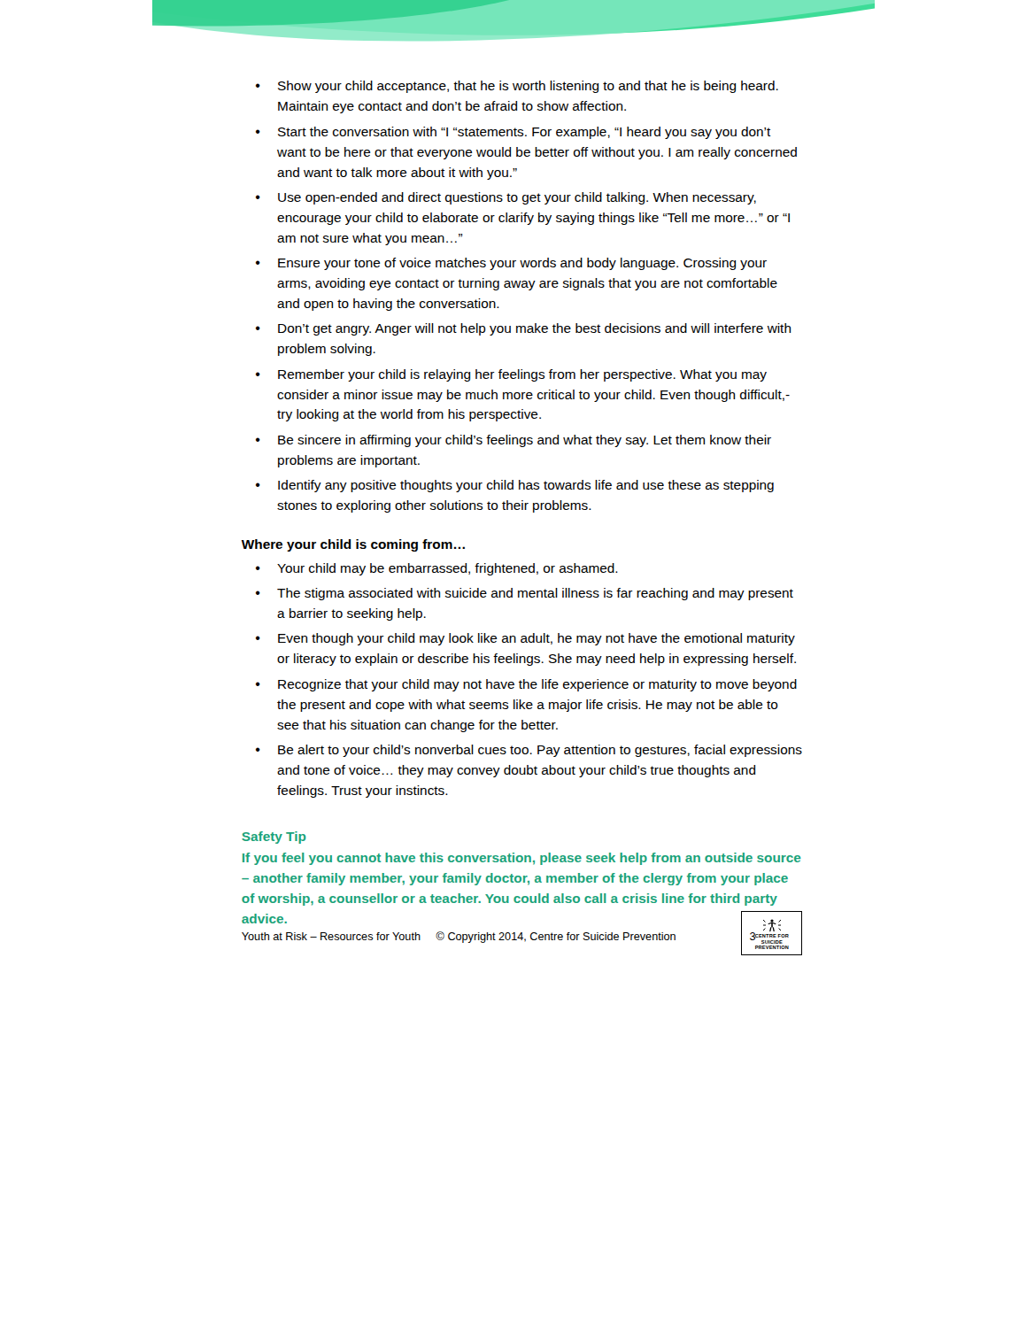Show your child acceptance, that he is worth listening to and that he is being heard. Maintain eye contact and don’t be afraid to show affection.
Start the conversation with “I “statements. For example, “I heard you say you don’t want to be here or that everyone would be better off without you. I am really concerned and want to talk more about it with you.”
Use open-ended and direct questions to get your child talking. When necessary, encourage your child to elaborate or clarify by saying things like “Tell me more…” or “I am not sure what you mean…”
Ensure your tone of voice matches your words and body language. Crossing your arms, avoiding eye contact or turning away are signals that you are not comfortable and open to having the conversation.
Don’t get angry. Anger will not help you make the best decisions and will interfere with problem solving.
Remember your child is relaying her feelings from her perspective. What you may consider a minor issue may be much more critical to your child. Even though difficult,- try looking at the world from his perspective.
Be sincere in affirming your child’s feelings and what they say. Let them know their problems are important.
Identify any positive thoughts your child has towards life and use these as stepping stones to exploring other solutions to their problems.
Where your child is coming from…
Your child may be embarrassed, frightened, or ashamed.
The stigma associated with suicide and mental illness is far reaching and may present a barrier to seeking help.
Even though your child may look like an adult, he may not have the emotional maturity or literacy to explain or describe his feelings. She may need help in expressing herself.
Recognize that your child may not have the life experience or maturity to move beyond the present and cope with what seems like a major life crisis. He may not be able to see that his situation can change for the better.
Be alert to your child’s nonverbal cues too. Pay attention to gestures, facial expressions and tone of voice… they may convey doubt about your child’s true thoughts and feelings. Trust your instincts.
Safety Tip
If you feel you cannot have this conversation, please seek help from an outside source – another family member, your family doctor, a member of the clergy from your place of worship, a counsellor or a teacher. You could also call a crisis line for third party advice.
Youth at Risk – Resources for Youth © Copyright 2014, Centre for Suicide Prevention 3
Centre for
Suicide
Prevention